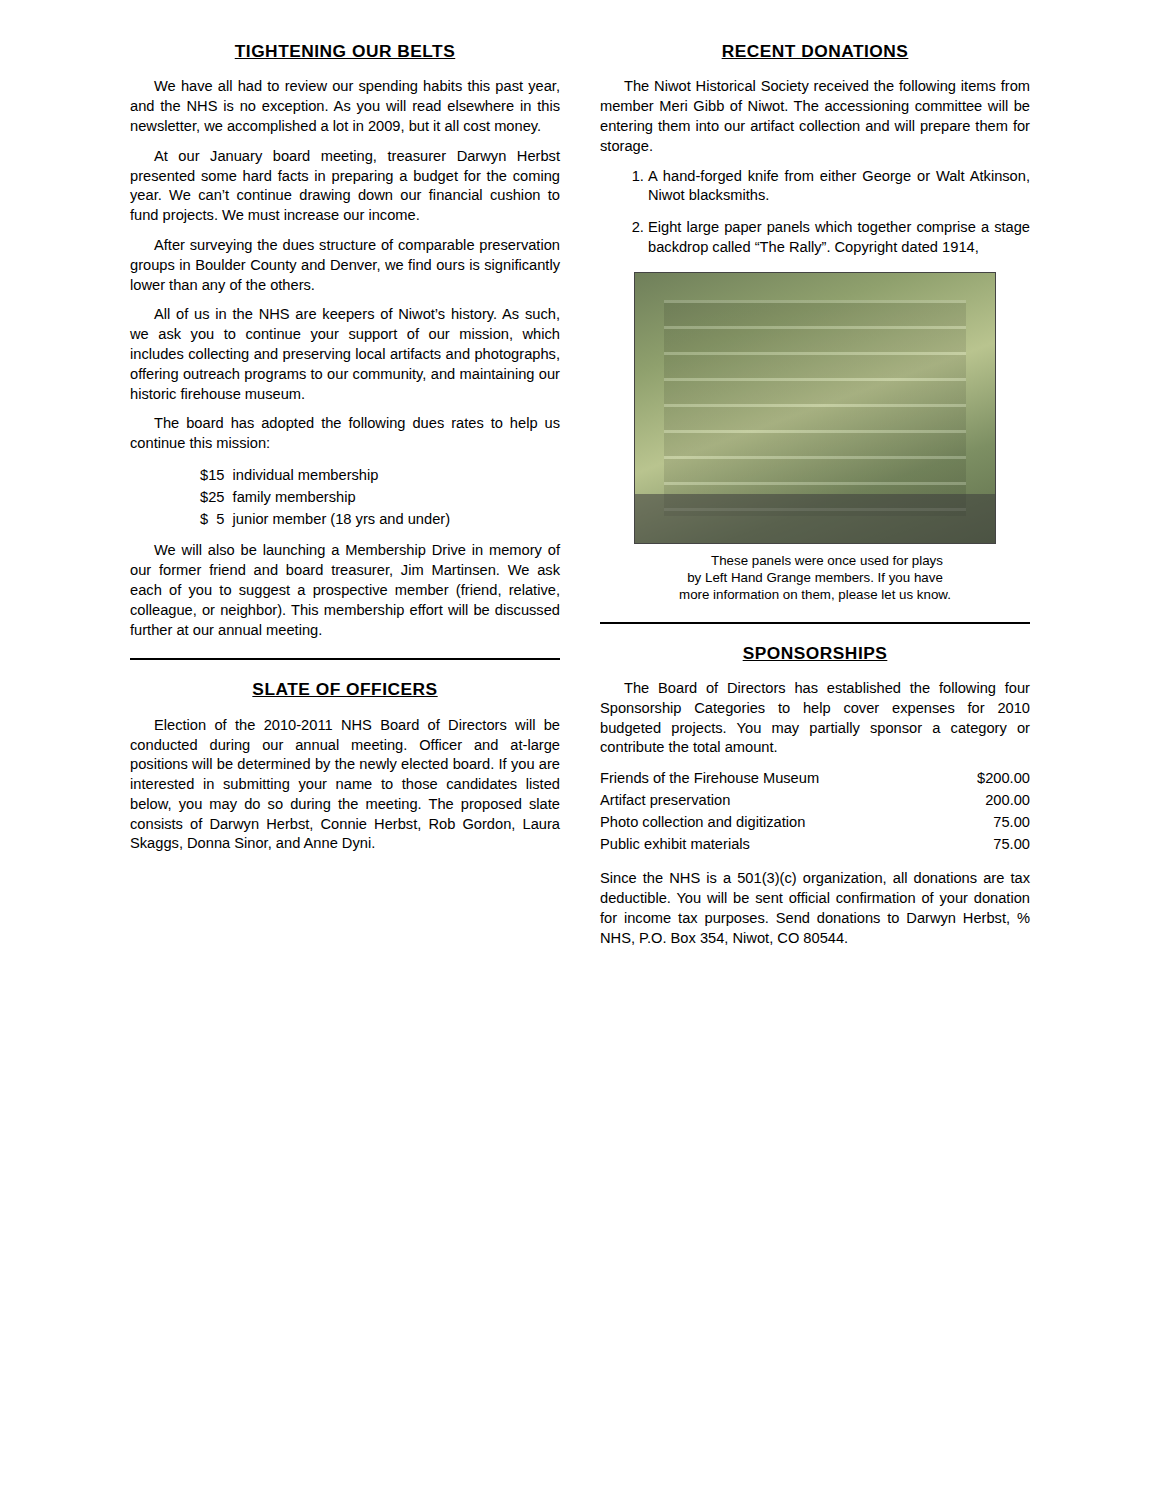TIGHTENING OUR BELTS
We have all had to review our spending habits this past year, and the NHS is no exception. As you will read elsewhere in this newsletter, we accomplished a lot in 2009, but it all cost money.
At our January board meeting, treasurer Darwyn Herbst presented some hard facts in preparing a budget for the coming year. We can’t continue drawing down our financial cushion to fund projects. We must increase our income.
After surveying the dues structure of comparable preservation groups in Boulder County and Denver, we find ours is significantly lower than any of the others.
All of us in the NHS are keepers of Niwot’s history. As such, we ask you to continue your support of our mission, which includes collecting and preserving local artifacts and photographs, offering outreach programs to our community, and maintaining our historic firehouse museum.
The board has adopted the following dues rates to help us continue this mission:
$15 individual membership
$25 family membership
$ 5 junior member (18 yrs and under)
We will also be launching a Membership Drive in memory of our former friend and board treasurer, Jim Martinsen. We ask each of you to suggest a prospective member (friend, relative, colleague, or neighbor). This membership effort will be discussed further at our annual meeting.
SLATE OF OFFICERS
Election of the 2010-2011 NHS Board of Directors will be conducted during our annual meeting. Officer and at-large positions will be determined by the newly elected board. If you are interested in submitting your name to those candidates listed below, you may do so during the meeting. The proposed slate consists of Darwyn Herbst, Connie Herbst, Rob Gordon, Laura Skaggs, Donna Sinor, and Anne Dyni.
RECENT DONATIONS
The Niwot Historical Society received the following items from member Meri Gibb of Niwot. The accessioning committee will be entering them into our artifact collection and will prepare them for storage.
A hand-forged knife from either George or Walt Atkinson, Niwot blacksmiths.
Eight large paper panels which together comprise a stage backdrop called “The Rally”. Copyright dated 1914,
These panels were once used for plays
by Left Hand Grange members. If you have
more information on them, please let us know.
SPONSORSHIPS
The Board of Directors has established the following four Sponsorship Categories to help cover expenses for 2010 budgeted projects. You may partially sponsor a category or contribute the total amount.
| Friends of the Firehouse Museum | $200.00 |
| Artifact preservation | 200.00 |
| Photo collection and digitization | 75.00 |
| Public exhibit materials | 75.00 |
Since the NHS is a 501(3)(c) organization, all donations are tax deductible. You will be sent official confirmation of your donation for income tax purposes. Send donations to Darwyn Herbst, % NHS, P.O. Box 354, Niwot, CO 80544.